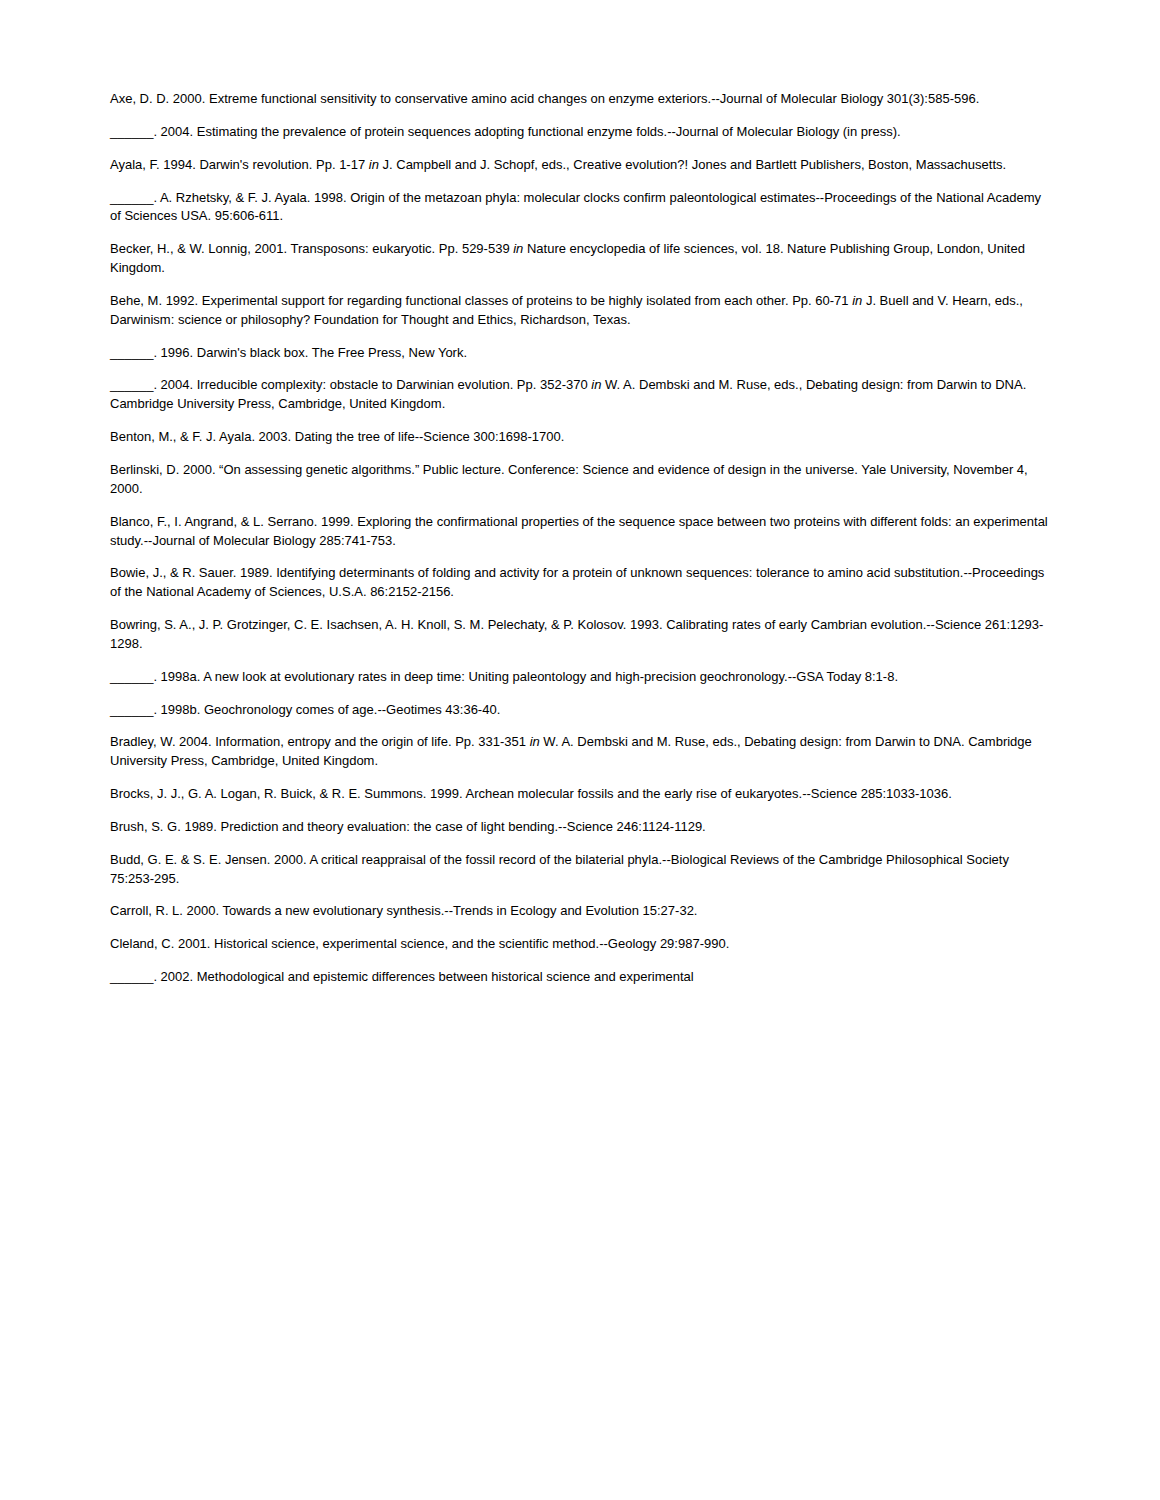Axe, D. D. 2000. Extreme functional sensitivity to conservative amino acid changes on enzyme exteriors.--Journal of Molecular Biology 301(3):585-596.
______. 2004. Estimating the prevalence of protein sequences adopting functional enzyme folds.--Journal of Molecular Biology (in press).
Ayala, F. 1994. Darwin's revolution. Pp. 1-17 in J. Campbell and J. Schopf, eds., Creative evolution?! Jones and Bartlett Publishers, Boston, Massachusetts.
______. A. Rzhetsky, & F. J. Ayala. 1998. Origin of the metazoan phyla: molecular clocks confirm paleontological estimates--Proceedings of the National Academy of Sciences USA. 95:606-611.
Becker, H., & W. Lonnig, 2001. Transposons: eukaryotic. Pp. 529-539 in Nature encyclopedia of life sciences, vol. 18. Nature Publishing Group, London, United Kingdom.
Behe, M. 1992. Experimental support for regarding functional classes of proteins to be highly isolated from each other. Pp. 60-71 in J. Buell and V. Hearn, eds., Darwinism: science or philosophy? Foundation for Thought and Ethics, Richardson, Texas.
______. 1996. Darwin's black box. The Free Press, New York.
______. 2004. Irreducible complexity: obstacle to Darwinian evolution. Pp. 352-370 in W. A. Dembski and M. Ruse, eds., Debating design: from Darwin to DNA. Cambridge University Press, Cambridge, United Kingdom.
Benton, M., & F. J. Ayala. 2003. Dating the tree of life--Science 300:1698-1700.
Berlinski, D. 2000. “On assessing genetic algorithms.” Public lecture. Conference: Science and evidence of design in the universe. Yale University, November 4, 2000.
Blanco, F., I. Angrand, & L. Serrano. 1999. Exploring the confirmational properties of the sequence space between two proteins with different folds: an experimental study.--Journal of Molecular Biology 285:741-753.
Bowie, J., & R. Sauer. 1989. Identifying determinants of folding and activity for a protein of unknown sequences: tolerance to amino acid substitution.--Proceedings of the National Academy of Sciences, U.S.A. 86:2152-2156.
Bowring, S. A., J. P. Grotzinger, C. E. Isachsen, A. H. Knoll, S. M. Pelechaty, & P. Kolosov. 1993. Calibrating rates of early Cambrian evolution.--Science 261:1293-1298.
______. 1998a. A new look at evolutionary rates in deep time: Uniting paleontology and high-precision geochronology.--GSA Today 8:1-8.
______. 1998b. Geochronology comes of age.--Geotimes 43:36-40.
Bradley, W. 2004. Information, entropy and the origin of life. Pp. 331-351 in W. A. Dembski and M. Ruse, eds., Debating design: from Darwin to DNA. Cambridge University Press, Cambridge, United Kingdom.
Brocks, J. J., G. A. Logan, R. Buick, & R. E. Summons. 1999. Archean molecular fossils and the early rise of eukaryotes.--Science 285:1033-1036.
Brush, S. G. 1989. Prediction and theory evaluation: the case of light bending.--Science 246:1124-1129.
Budd, G. E. & S. E. Jensen. 2000. A critical reappraisal of the fossil record of the bilaterial phyla.--Biological Reviews of the Cambridge Philosophical Society 75:253-295.
Carroll, R. L. 2000. Towards a new evolutionary synthesis.--Trends in Ecology and Evolution 15:27-32.
Cleland, C. 2001. Historical science, experimental science, and the scientific method.--Geology 29:987-990.
______. 2002. Methodological and epistemic differences between historical science and experimental